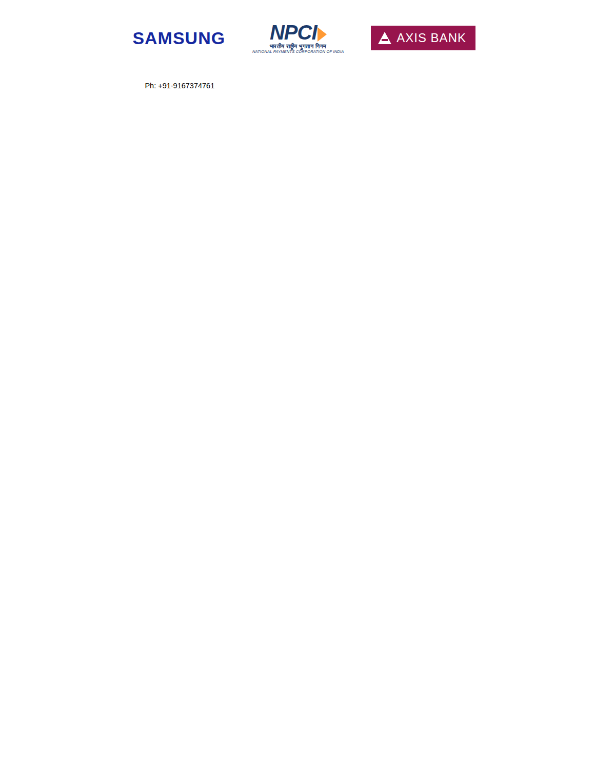SAMSUNG
NPCI
भारतीय राष्ट्रीय भुगतान निगम
NATIONAL PAYMENTS CORPORATION OF INDIA
AXIS BANK
Ph: +91-9167374761